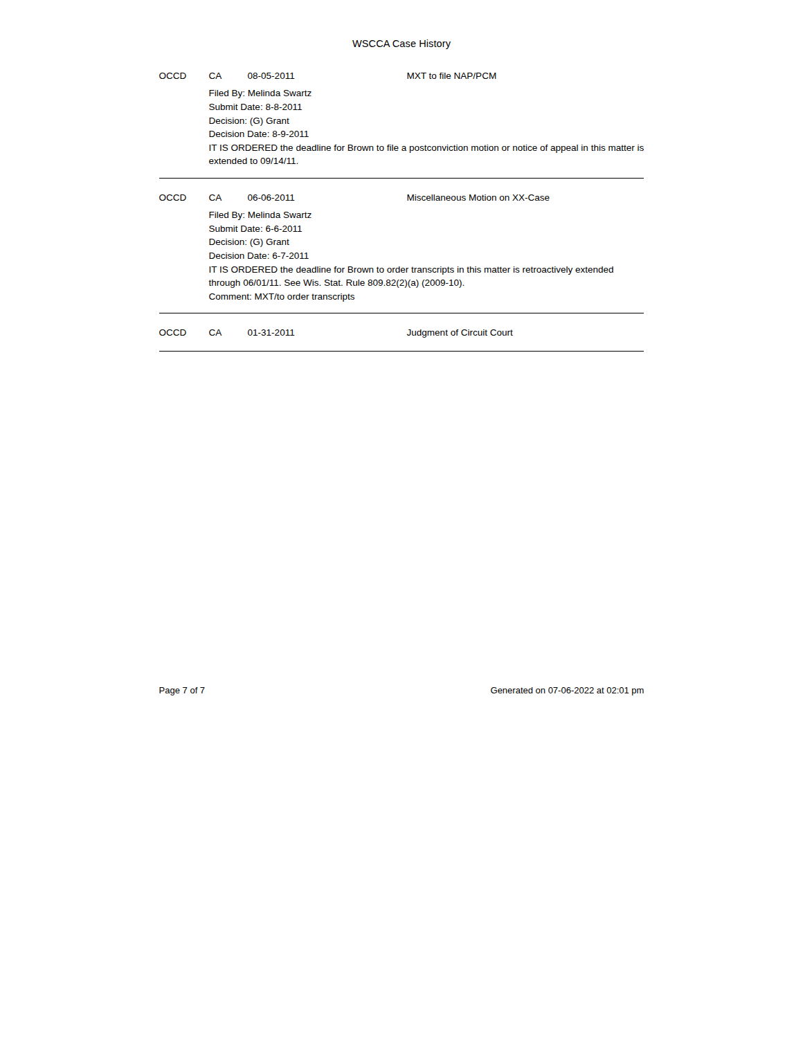WSCCA Case History
OCCD CA 08-05-2011 MXT to file NAP/PCM
Filed By: Melinda Swartz
Submit Date: 8-8-2011
Decision: (G) Grant
Decision Date: 8-9-2011
IT IS ORDERED the deadline for Brown to file a postconviction motion or notice of appeal in this matter is extended to 09/14/11.
OCCD CA 06-06-2011 Miscellaneous Motion on XX-Case
Filed By: Melinda Swartz
Submit Date: 6-6-2011
Decision: (G) Grant
Decision Date: 6-7-2011
IT IS ORDERED the deadline for Brown to order transcripts in this matter is retroactively extended through 06/01/11. See Wis. Stat. Rule 809.82(2)(a) (2009-10).
Comment: MXT/to order transcripts
OCCD CA 01-31-2011 Judgment of Circuit Court
Page 7 of 7 Generated on 07-06-2022 at 02:01 pm